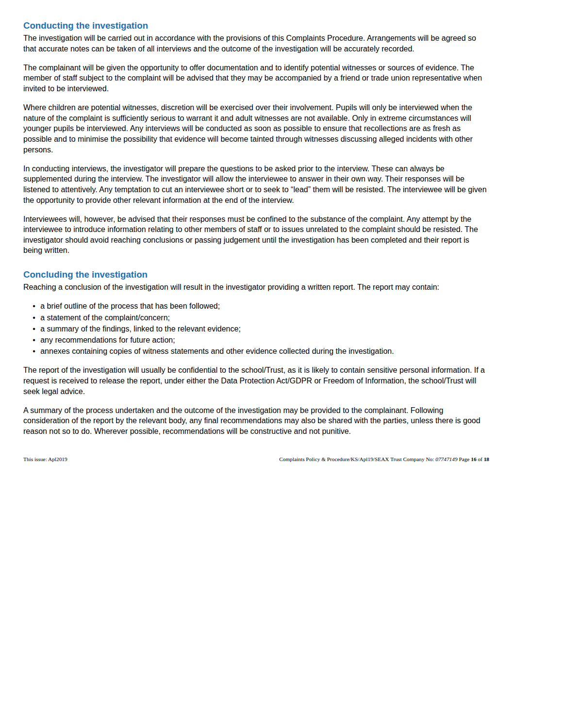Conducting the investigation
The investigation will be carried out in accordance with the provisions of this Complaints Procedure. Arrangements will be agreed so that accurate notes can be taken of all interviews and the outcome of the investigation will be accurately recorded.
The complainant will be given the opportunity to offer documentation and to identify potential witnesses or sources of evidence. The member of staff subject to the complaint will be advised that they may be accompanied by a friend or trade union representative when invited to be interviewed.
Where children are potential witnesses, discretion will be exercised over their involvement. Pupils will only be interviewed when the nature of the complaint is sufficiently serious to warrant it and adult witnesses are not available. Only in extreme circumstances will younger pupils be interviewed. Any interviews will be conducted as soon as possible to ensure that recollections are as fresh as possible and to minimise the possibility that evidence will become tainted through witnesses discussing alleged incidents with other persons.
In conducting interviews, the investigator will prepare the questions to be asked prior to the interview. These can always be supplemented during the interview. The investigator will allow the interviewee to answer in their own way. Their responses will be listened to attentively. Any temptation to cut an interviewee short or to seek to “lead” them will be resisted. The interviewee will be given the opportunity to provide other relevant information at the end of the interview.
Interviewees will, however, be advised that their responses must be confined to the substance of the complaint. Any attempt by the interviewee to introduce information relating to other members of staff or to issues unrelated to the complaint should be resisted. The investigator should avoid reaching conclusions or passing judgement until the investigation has been completed and their report is being written.
Concluding the investigation
Reaching a conclusion of the investigation will result in the investigator providing a written report. The report may contain:
a brief outline of the process that has been followed;
a statement of the complaint/concern;
a summary of the findings, linked to the relevant evidence;
any recommendations for future action;
annexes containing copies of witness statements and other evidence collected during the investigation.
The report of the investigation will usually be confidential to the school/Trust, as it is likely to contain sensitive personal information. If a request is received to release the report, under either the Data Protection Act/GDPR or Freedom of Information, the school/Trust will seek legal advice.
A summary of the process undertaken and the outcome of the investigation may be provided to the complainant. Following consideration of the report by the relevant body, any final recommendations may also be shared with the parties, unless there is good reason not so to do. Wherever possible, recommendations will be constructive and not punitive.
This issue: Apl2019 Complaints Policy & Procedure/KS/Apl19/SEAX Trust Company No: 07747149 Page 16 of 18